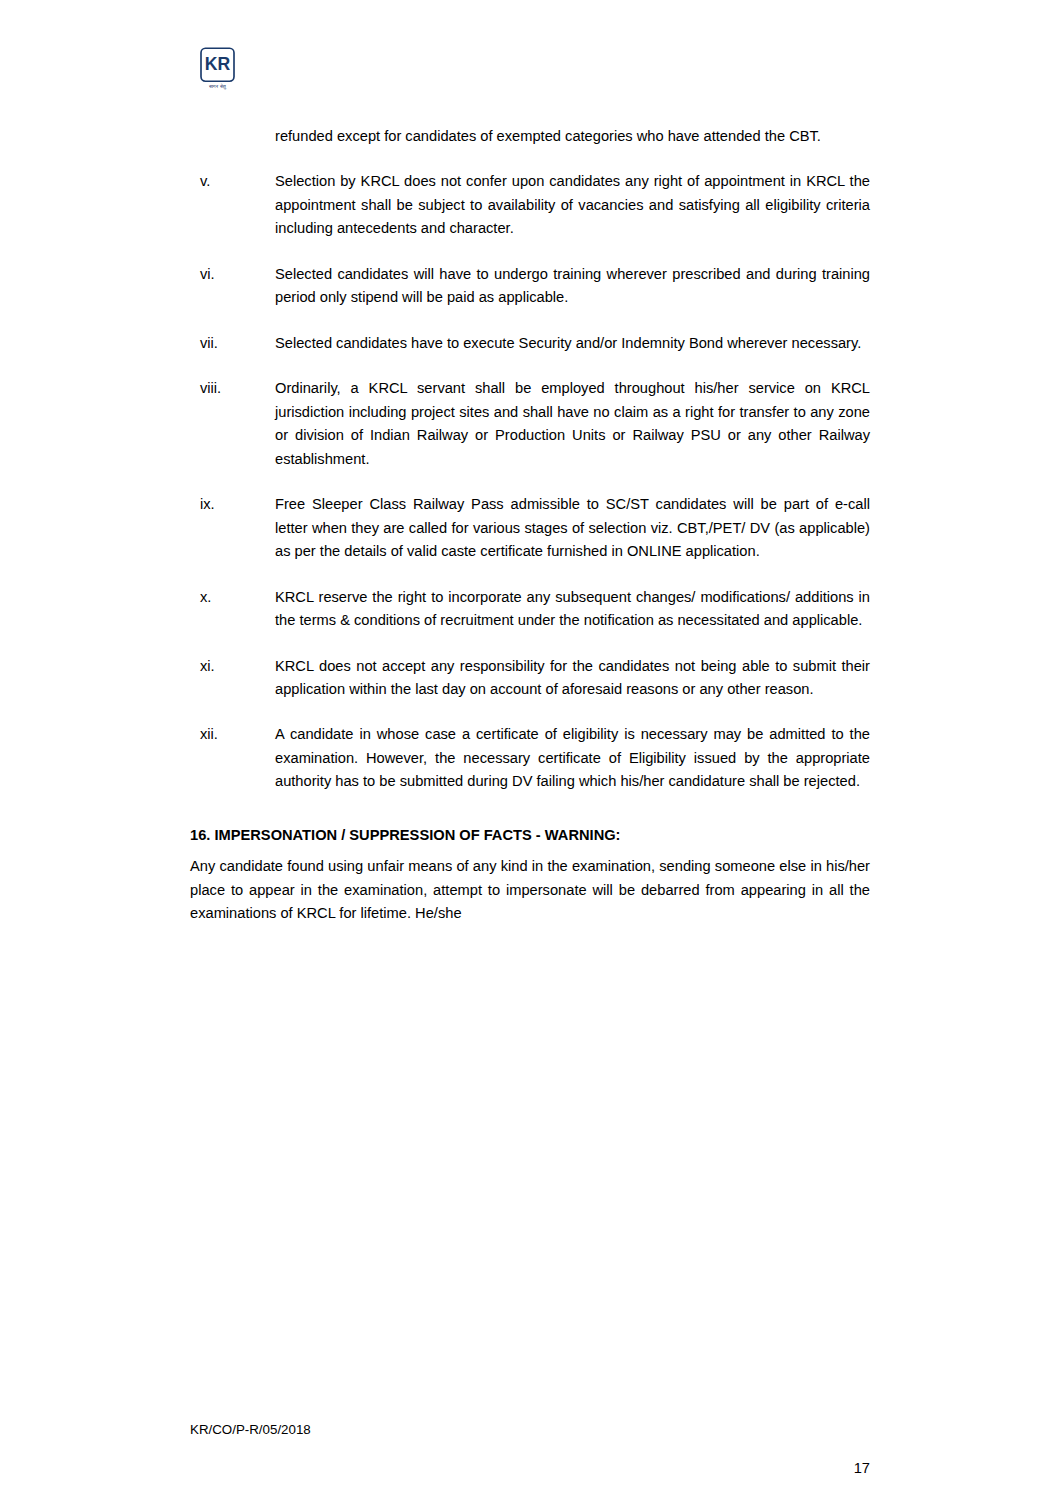KR सागर सेतु
refunded except for candidates of exempted categories who have attended the CBT.
v.
Selection by KRCL does not confer upon candidates any right of appointment in KRCL the appointment shall be subject to availability of vacancies and satisfying all eligibility criteria including antecedents and character.
vi.
Selected candidates will have to undergo training wherever prescribed and during training period only stipend will be paid as applicable.
vii.
Selected candidates have to execute Security and/or Indemnity Bond wherever necessary.
viii.
Ordinarily, a KRCL servant shall be employed throughout his/her service on KRCL jurisdiction including project sites and shall have no claim as a right for transfer to any zone or division of Indian Railway or Production Units or Railway PSU or any other Railway establishment.
ix.
Free Sleeper Class Railway Pass admissible to SC/ST candidates will be part of e-call letter when they are called for various stages of selection viz. CBT,/PET/ DV (as applicable) as per the details of valid caste certificate furnished in ONLINE application.
x.
KRCL reserve the right to incorporate any subsequent changes/ modifications/ additions in the terms & conditions of recruitment under the notification as necessitated and applicable.
xi.
KRCL does not accept any responsibility for the candidates not being able to submit their application within the last day on account of aforesaid reasons or any other reason.
xii.
A candidate in whose case a certificate of eligibility is necessary may be admitted to the examination. However, the necessary certificate of Eligibility issued by the appropriate authority has to be submitted during DV failing which his/her candidature shall be rejected.
16. IMPERSONATION / SUPPRESSION OF FACTS - WARNING:
Any candidate found using unfair means of any kind in the examination, sending someone else in his/her place to appear in the examination, attempt to impersonate will be debarred from appearing in all the examinations of KRCL for lifetime. He/she
KR/CO/P-R/05/2018
17